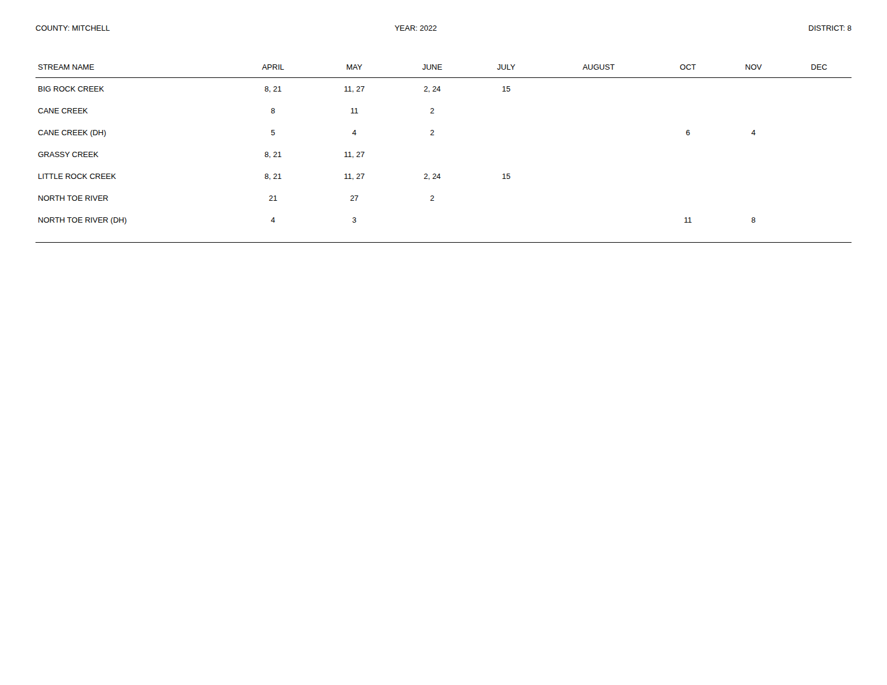COUNTY: MITCHELL YEAR: 2022 DISTRICT: 8
| STREAM NAME | APRIL | MAY | JUNE | JULY | AUGUST | OCT | NOV | DEC |
| --- | --- | --- | --- | --- | --- | --- | --- | --- |
| BIG ROCK CREEK | 8, 21 | 11, 27 | 2, 24 | 15 | | | | |
| CANE CREEK | 8 | 11 | 2 | | | | | |
| CANE CREEK (DH) | 5 | 4 | 2 | | | 6 | 4 | |
| GRASSY CREEK | 8, 21 | 11, 27 | | | | | | |
| LITTLE ROCK CREEK | 8, 21 | 11, 27 | 2, 24 | 15 | | | | |
| NORTH TOE RIVER | 21 | 27 | 2 | | | | | |
| NORTH TOE RIVER (DH) | 4 | 3 | | | | 11 | 8 | |